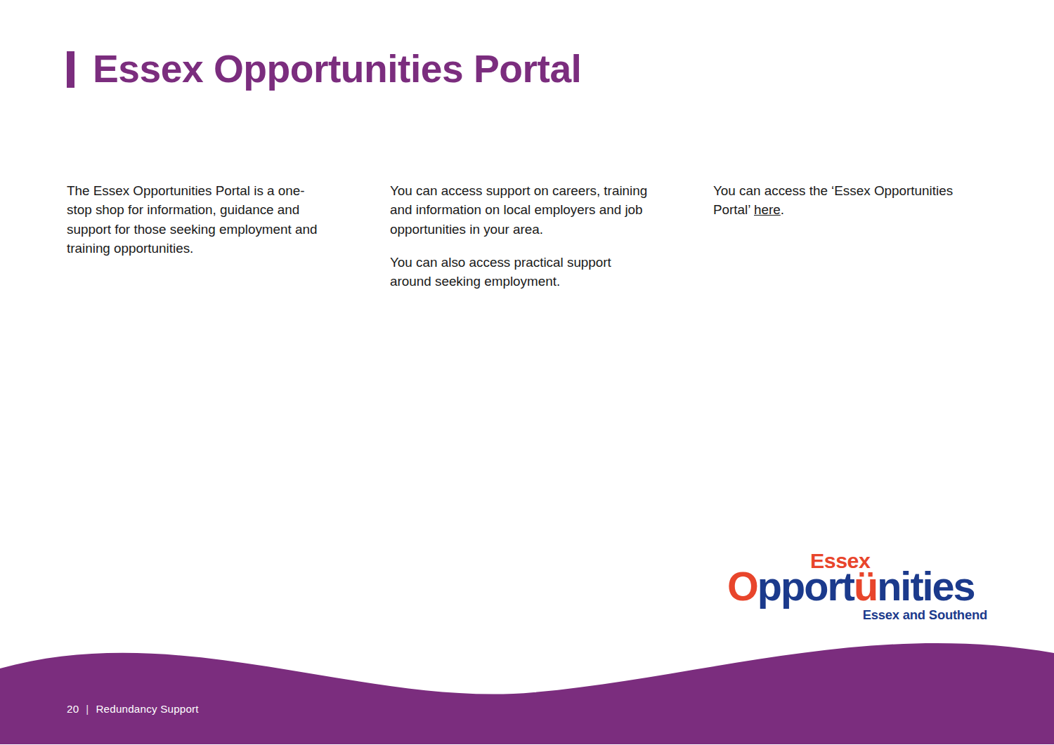Essex Opportunities Portal
The Essex Opportunities Portal is a one-stop shop for information, guidance and support for those seeking employment and training opportunities.
You can access support on careers, training and information on local employers and job opportunities in your area.
You can also access practical support around seeking employment.
You can access the ‘Essex Opportunities Portal’ here.
Essex
Opportünities
Essex and Southend
20|Redundancy Support